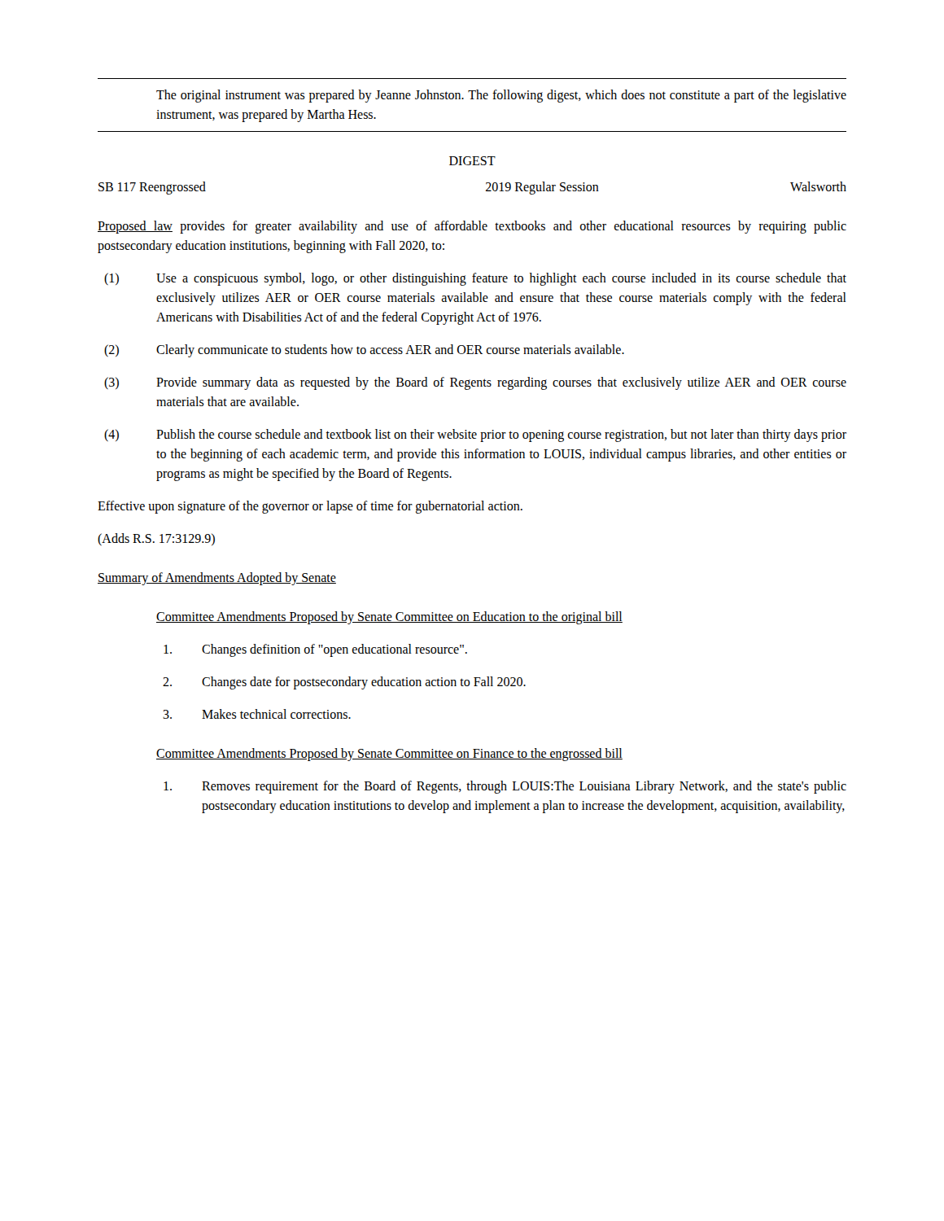The original instrument was prepared by Jeanne Johnston. The following digest, which does not constitute a part of the legislative instrument, was prepared by Martha Hess.
DIGEST
| SB 117 Reengrossed | 2019 Regular Session | Walsworth |
Proposed law provides for greater availability and use of affordable textbooks and other educational resources by requiring public postsecondary education institutions, beginning with Fall 2020, to:
(1) Use a conspicuous symbol, logo, or other distinguishing feature to highlight each course included in its course schedule that exclusively utilizes AER or OER course materials available and ensure that these course materials comply with the federal Americans with Disabilities Act of and the federal Copyright Act of 1976.
(2) Clearly communicate to students how to access AER and OER course materials available.
(3) Provide summary data as requested by the Board of Regents regarding courses that exclusively utilize AER and OER course materials that are available.
(4) Publish the course schedule and textbook list on their website prior to opening course registration, but not later than thirty days prior to the beginning of each academic term, and provide this information to LOUIS, individual campus libraries, and other entities or programs as might be specified by the Board of Regents.
Effective upon signature of the governor or lapse of time for gubernatorial action.
(Adds R.S. 17:3129.9)
Summary of Amendments Adopted by Senate
Committee Amendments Proposed by Senate Committee on Education to the original bill
1. Changes definition of "open educational resource".
2. Changes date for postsecondary education action to Fall 2020.
3. Makes technical corrections.
Committee Amendments Proposed by Senate Committee on Finance to the engrossed bill
1. Removes requirement for the Board of Regents, through LOUIS:The Louisiana Library Network, and the state's public postsecondary education institutions to develop and implement a plan to increase the development, acquisition, availability,